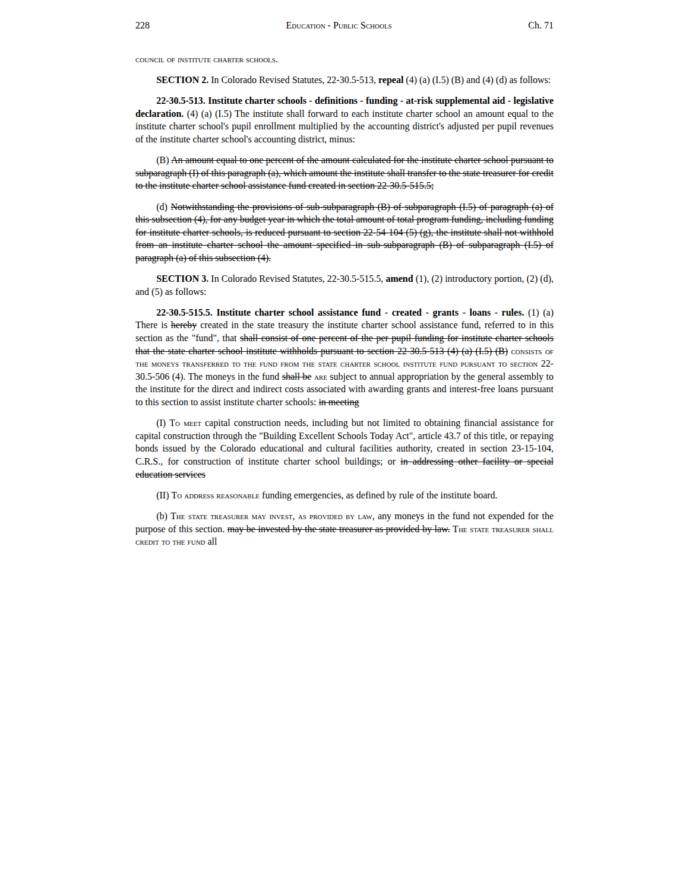228 Education - Public Schools Ch. 71
council of institute charter schools.
SECTION 2. In Colorado Revised Statutes, 22-30.5-513, repeal (4) (a) (I.5) (B) and (4) (d) as follows:
22-30.5-513. Institute charter schools - definitions - funding - at-risk supplemental aid - legislative declaration. (4) (a) (I.5) The institute shall forward to each institute charter school an amount equal to the institute charter school's pupil enrollment multiplied by the accounting district's adjusted per pupil revenues of the institute charter school's accounting district, minus:
(B) An amount equal to one percent of the amount calculated for the institute charter school pursuant to subparagraph (I) of this paragraph (a), which amount the institute shall transfer to the state treasurer for credit to the institute charter school assistance fund created in section 22-30.5-515.5;
(d) Notwithstanding the provisions of sub-subparagraph (B) of subparagraph (I.5) of paragraph (a) of this subsection (4), for any budget year in which the total amount of total program funding, including funding for institute charter schools, is reduced pursuant to section 22-54-104 (5) (g), the institute shall not withhold from an institute charter school the amount specified in sub-subparagraph (B) of subparagraph (I.5) of paragraph (a) of this subsection (4).
SECTION 3. In Colorado Revised Statutes, 22-30.5-515.5, amend (1), (2) introductory portion, (2) (d), and (5) as follows:
22-30.5-515.5. Institute charter school assistance fund - created - grants - loans - rules. (1) (a) There is hereby created in the state treasury the institute charter school assistance fund, referred to in this section as the "fund", that shall consist of one percent of the per pupil funding for institute charter schools that the state charter school institute withholds pursuant to section 22-30.5-513 (4) (a) (I.5) (B) consists of the moneys transferred to the fund from the state charter school institute fund pursuant to section 22-30.5-506 (4). The moneys in the fund shall be are subject to annual appropriation by the general assembly to the institute for the direct and indirect costs associated with awarding grants and interest-free loans pursuant to this section to assist institute charter schools: in meeting
(I) To meet capital construction needs, including but not limited to obtaining financial assistance for capital construction through the "Building Excellent Schools Today Act", article 43.7 of this title, or repaying bonds issued by the Colorado educational and cultural facilities authority, created in section 23-15-104, C.R.S., for construction of institute charter school buildings; or in addressing other facility or special education services
(II) To address reasonable funding emergencies, as defined by rule of the institute board.
(b) The state treasurer may invest, as provided by law, any moneys in the fund not expended for the purpose of this section. may be invested by the state treasurer as provided by law. The state treasurer shall credit to the fund all